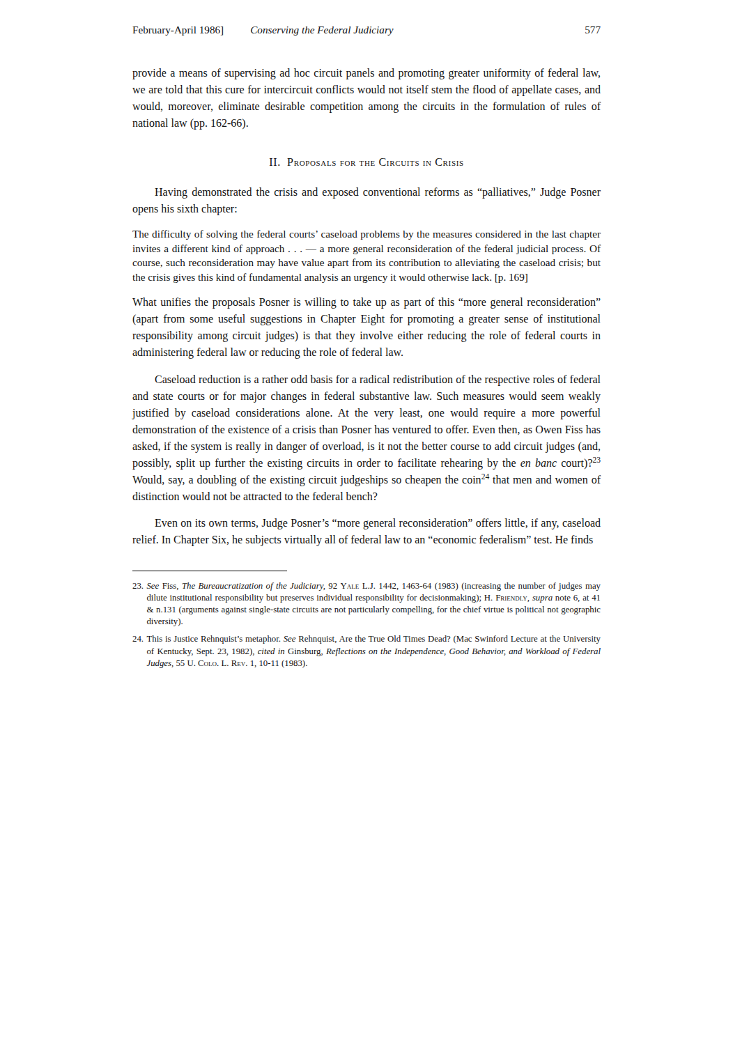February-April 1986] Conserving the Federal Judiciary 577
provide a means of supervising ad hoc circuit panels and promoting greater uniformity of federal law, we are told that this cure for intercircuit conflicts would not itself stem the flood of appellate cases, and would, moreover, eliminate desirable competition among the circuits in the formulation of rules of national law (pp. 162-66).
II. Proposals for the Circuits in Crisis
Having demonstrated the crisis and exposed conventional reforms as “palliatives,” Judge Posner opens his sixth chapter:
The difficulty of solving the federal courts’ caseload problems by the measures considered in the last chapter invites a different kind of approach . . . — a more general reconsideration of the federal judicial process. Of course, such reconsideration may have value apart from its contribution to alleviating the caseload crisis; but the crisis gives this kind of fundamental analysis an urgency it would otherwise lack. [p. 169]
What unifies the proposals Posner is willing to take up as part of this “more general reconsideration” (apart from some useful suggestions in Chapter Eight for promoting a greater sense of institutional responsibility among circuit judges) is that they involve either reducing the role of federal courts in administering federal law or reducing the role of federal law.
Caseload reduction is a rather odd basis for a radical redistribution of the respective roles of federal and state courts or for major changes in federal substantive law. Such measures would seem weakly justified by caseload considerations alone. At the very least, one would require a more powerful demonstration of the existence of a crisis than Posner has ventured to offer. Even then, as Owen Fiss has asked, if the system is really in danger of overload, is it not the better course to add circuit judges (and, possibly, split up further the existing circuits in order to facilitate rehearing by the en banc court)?23 Would, say, a doubling of the existing circuit judgeships so cheapen the coin24 that men and women of distinction would not be attracted to the federal bench?
Even on its own terms, Judge Posner’s “more general reconsideration” offers little, if any, caseload relief. In Chapter Six, he subjects virtually all of federal law to an “economic federalism” test. He finds
23. See Fiss, The Bureaucratization of the Judiciary, 92 Yale L.J. 1442, 1463-64 (1983) (increasing the number of judges may dilute institutional responsibility but preserves individual responsibility for decisionmaking); H. Friendly, supra note 6, at 41 & n.131 (arguments against single-state circuits are not particularly compelling, for the chief virtue is political not geographic diversity).
24. This is Justice Rehnquist’s metaphor. See Rehnquist, Are the True Old Times Dead? (Mac Swinford Lecture at the University of Kentucky, Sept. 23, 1982), cited in Ginsburg, Reflections on the Independence, Good Behavior, and Workload of Federal Judges, 55 U. Colo. L. Rev. 1, 10-11 (1983).